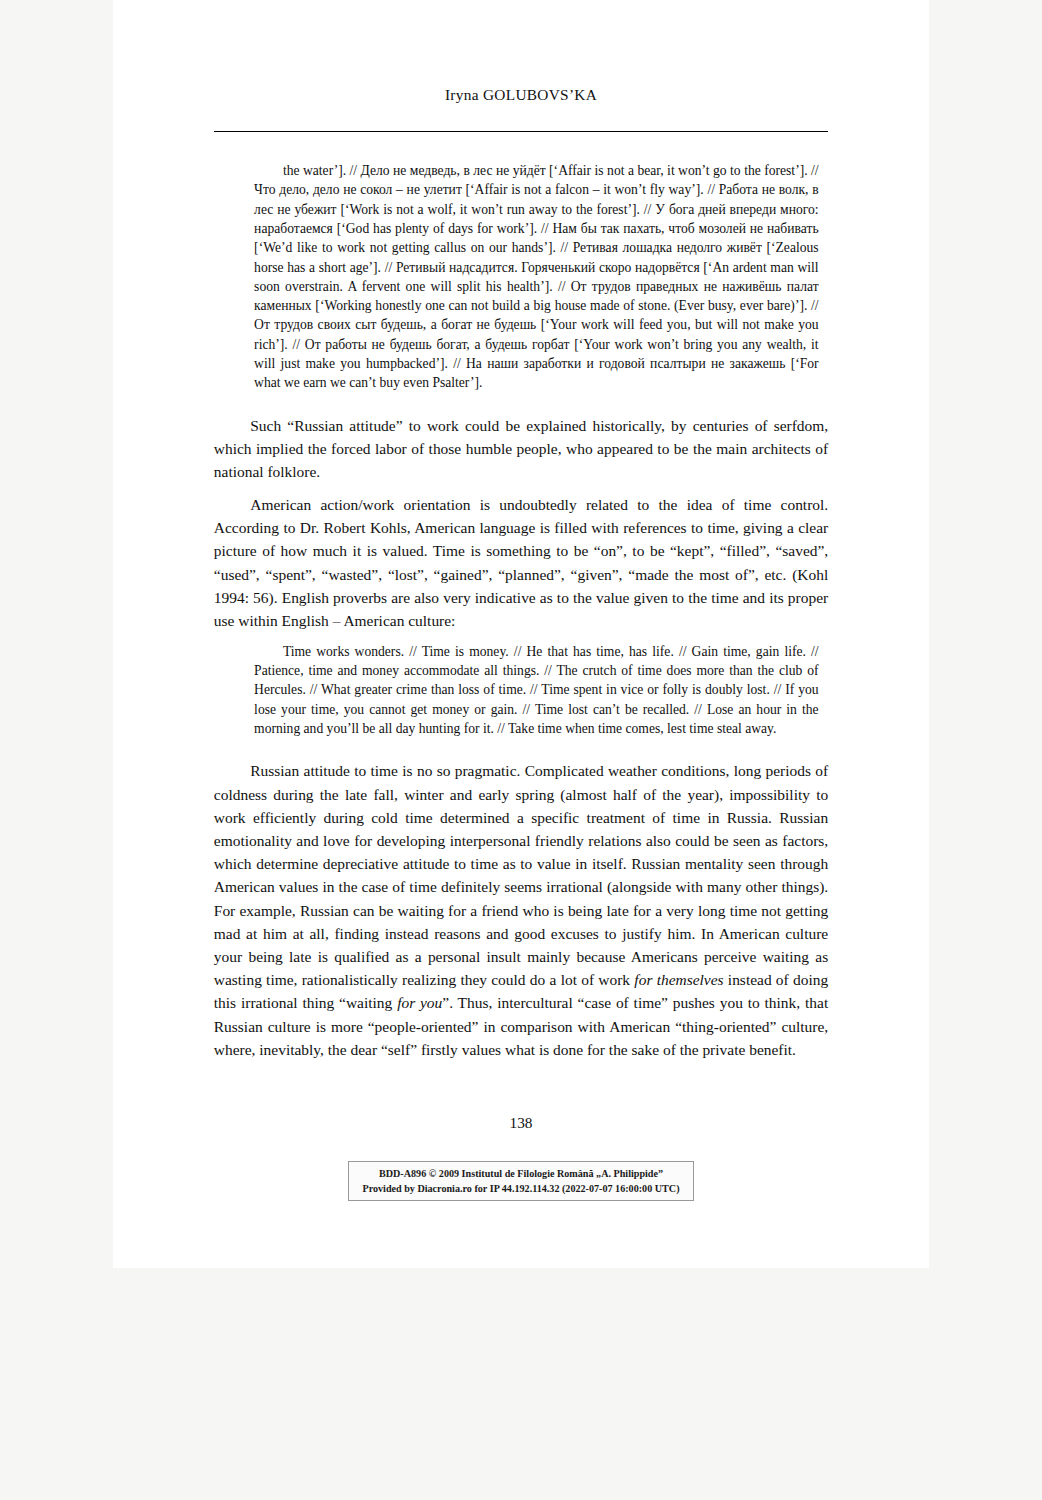Iryna GOLUBOVS’KA
the water’]. // Дело не медведь, в лес не уйдёт [‘Affair is not a bear, it won’t go to the forest’]. // Что дело, дело не сокол – не улетит [‘Affair is not a falcon – it won’t fly way’]. // Работа не волк, в лес не убежит [‘Work is not a wolf, it won’t run away to the forest’]. // У бога дней впереди много: наработаемся [‘God has plenty of days for work’]. // Нам бы так пахать, чтоб мозолей не набивать [‘We’d like to work not getting callus on our hands’]. // Ретивая лошадка недолго живёт [‘Zealous horse has a short age’]. // Ретивый надсадится. Горяченький скоро надорвётся [‘An ardent man will soon overstrain. A fervent one will split his health’]. // От трудов праведных не наживёшь палат каменных [‘Working honestly one can not build a big house made of stone. (Ever busy, ever bare)’]. // От трудов своих сыт будешь, а богат не будешь [‘Your work will feed you, but will not make you rich’]. // От работы не будешь богат, а будешь горбат [‘Your work won’t bring you any wealth, it will just make you humpbacked’]. // На наши заработки и годовой псалтыри не закажешь [‘For what we earn we can’t buy even Psalter’].
Such “Russian attitude” to work could be explained historically, by centuries of serfdom, which implied the forced labor of those humble people, who appeared to be the main architects of national folklore.
American action/work orientation is undoubtedly related to the idea of time control. According to Dr. Robert Kohls, American language is filled with references to time, giving a clear picture of how much it is valued. Time is something to be “on”, to be “kept”, “filled”, “saved”, “used”, “spent”, “wasted”, “lost”, “gained”, “planned”, “given”, “made the most of”, etc. (Kohl 1994: 56). English proverbs are also very indicative as to the value given to the time and its proper use within English – American culture:
Time works wonders. // Time is money. // He that has time, has life. // Gain time, gain life. // Patience, time and money accommodate all things. // The crutch of time does more than the club of Hercules. // What greater crime than loss of time. // Time spent in vice or folly is doubly lost. // If you lose your time, you cannot get money or gain. // Time lost can’t be recalled. // Lose an hour in the morning and you’ll be all day hunting for it. // Take time when time comes, lest time steal away.
Russian attitude to time is no so pragmatic. Complicated weather conditions, long periods of coldness during the late fall, winter and early spring (almost half of the year), impossibility to work efficiently during cold time determined a specific treatment of time in Russia. Russian emotionality and love for developing interpersonal friendly relations also could be seen as factors, which determine depreciative attitude to time as to value in itself. Russian mentality seen through American values in the case of time definitely seems irrational (alongside with many other things). For example, Russian can be waiting for a friend who is being late for a very long time not getting mad at him at all, finding instead reasons and good excuses to justify him. In American culture your being late is qualified as a personal insult mainly because Americans perceive waiting as wasting time, rationalistically realizing they could do a lot of work for themselves instead of doing this irrational thing “waiting for you”. Thus, intercultural “case of time” pushes you to think, that Russian culture is more “people-oriented” in comparison with American “thing-oriented” culture, where, inevitably, the dear “self” firstly values what is done for the sake of the private benefit.
138
BDD-A896 © 2009 Institutul de Filologie Română „A. Philippide”
Provided by Diacronia.ro for IP 44.192.114.32 (2022-07-07 16:00:00 UTC)